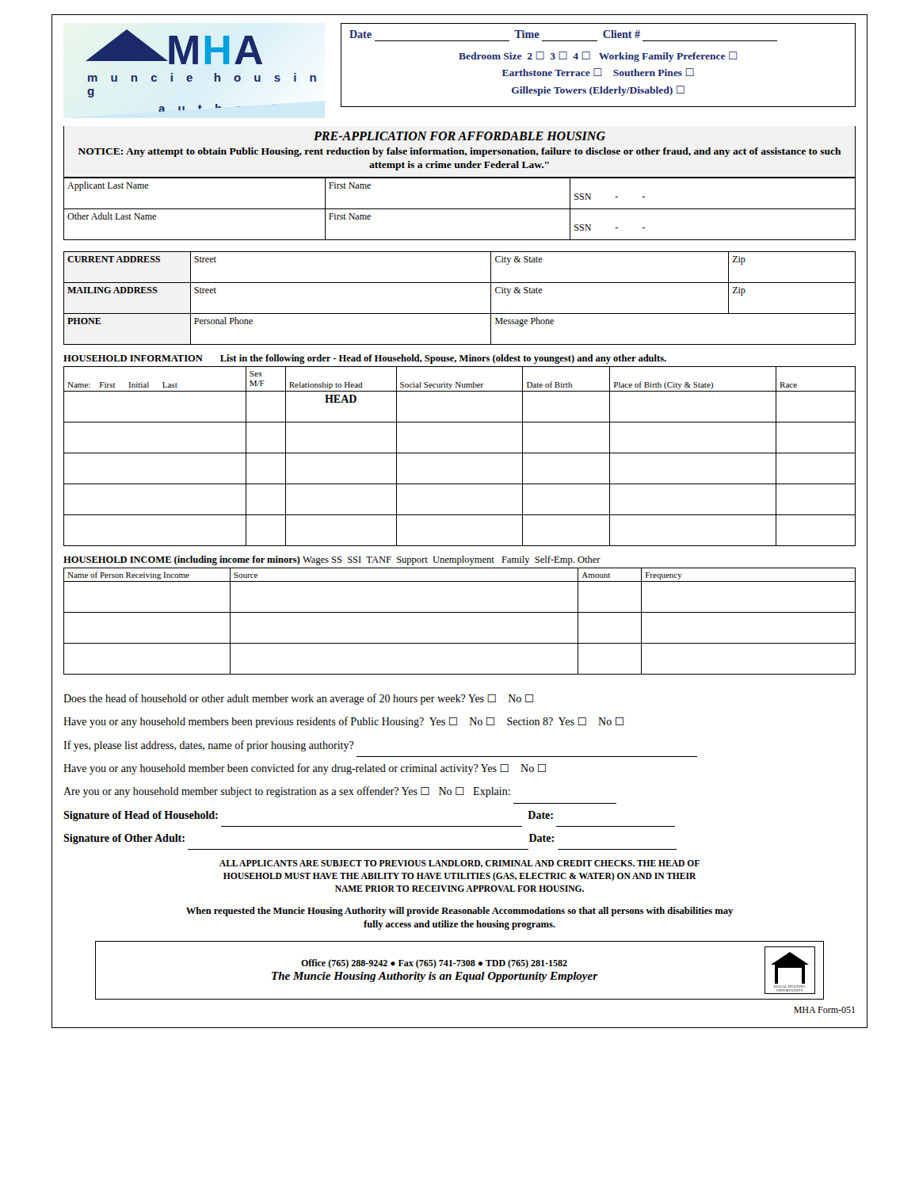MHA
m u n c i e h o u s i n g
a u t h o r i t y
Date Time Client #
Bedroom Size 2 ☐ 3 ☐ 4 ☐ Working Family Preference ☐
Earthstone Terrace ☐ Southern Pines ☐
Gillespie Towers (Elderly/Disabled) ☐
PRE-APPLICATION FOR AFFORDABLE HOUSING
NOTICE: Any attempt to obtain Public Housing, rent reduction by false information, impersonation, failure to disclose or other fraud, and any act of assistance to such attempt is a crime under Federal Law."
| Applicant Last Name | First Name | SSN - - |
| Other Adult Last Name | First Name | SSN - - |
| CURRENT ADDRESS | Street | City & State | Zip |
| MAILING ADDRESS | Street | City & State | Zip |
| PHONE | Personal Phone | Message Phone |
HOUSEHOLD INFORMATION List in the following order - Head of Household, Spouse, Minors (oldest to youngest) and any other adults.
| Name: First Initial Last | Sex M/F | Relationship to Head | Social Security Number | Date of Birth | Place of Birth (City & State) | Race |
| | | HEAD | | | | |
HOUSEHOLD INCOME (including income for minors) Wages SS SSI TANF Support Unemployment Family Self-Emp. Other
| Name of Person Receiving Income | Source | Amount | Frequency |
Does the head of household or other adult member work an average of 20 hours per week? Yes ☐ No ☐
Have you or any household members been previous residents of Public Housing? Yes ☐ No ☐ Section 8? Yes ☐ No ☐
If yes, please list address, dates, name of prior housing authority?
Have you or any household member been convicted for any drug-related or criminal activity? Yes ☐ No ☐
Are you or any household member subject to registration as a sex offender? Yes ☐ No ☐ Explain:
Signature of Head of Household: Date:
Signature of Other Adult: Date:
ALL APPLICANTS ARE SUBJECT TO PREVIOUS LANDLORD, CRIMINAL AND CREDIT CHECKS. THE HEAD OF
HOUSEHOLD MUST HAVE THE ABILITY TO HAVE UTILITIES (GAS, ELECTRIC & WATER) ON AND IN THEIR
NAME PRIOR TO RECEIVING APPROVAL FOR HOUSING.
When requested the Muncie Housing Authority will provide Reasonable Accommodations so that all persons with disabilities may
fully access and utilize the housing programs.
Office (765) 288-9242 ● Fax (765) 741-7308 ● TDD (765) 281-1582
The Muncie Housing Authority is an Equal Opportunity Employer
EQUAL HOUSING
OPPORTUNITY
MHA Form-051